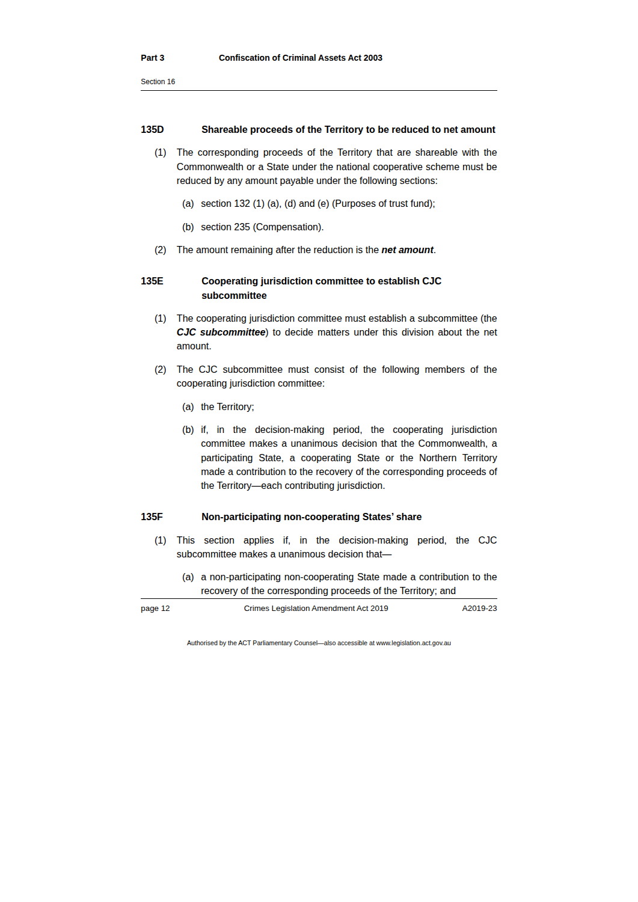Part 3 Confiscation of Criminal Assets Act 2003
Section 16
135D
Shareable proceeds of the Territory to be reduced to net amount
(1)
The corresponding proceeds of the Territory that are shareable with the Commonwealth or a State under the national cooperative scheme must be reduced by any amount payable under the following sections:
(a)
section 132 (1) (a), (d) and (e) (Purposes of trust fund);
(b)
section 235 (Compensation).
(2)
The amount remaining after the reduction is the net amount.
135E
Cooperating jurisdiction committee to establish CJC subcommittee
(1)
The cooperating jurisdiction committee must establish a subcommittee (the CJC subcommittee) to decide matters under this division about the net amount.
(2)
The CJC subcommittee must consist of the following members of the cooperating jurisdiction committee:
(a)
the Territory;
(b)
if, in the decision-making period, the cooperating jurisdiction committee makes a unanimous decision that the Commonwealth, a participating State, a cooperating State or the Northern Territory made a contribution to the recovery of the corresponding proceeds of the Territory—each contributing jurisdiction.
135F
Non-participating non-cooperating States’ share
(1)
This section applies if, in the decision-making period, the CJC subcommittee makes a unanimous decision that—
(a)
a non-participating non-cooperating State made a contribution to the recovery of the corresponding proceeds of the Territory; and
page 12
Crimes Legislation Amendment Act 2019
A2019-23
Authorised by the ACT Parliamentary Counsel—also accessible at www.legislation.act.gov.au